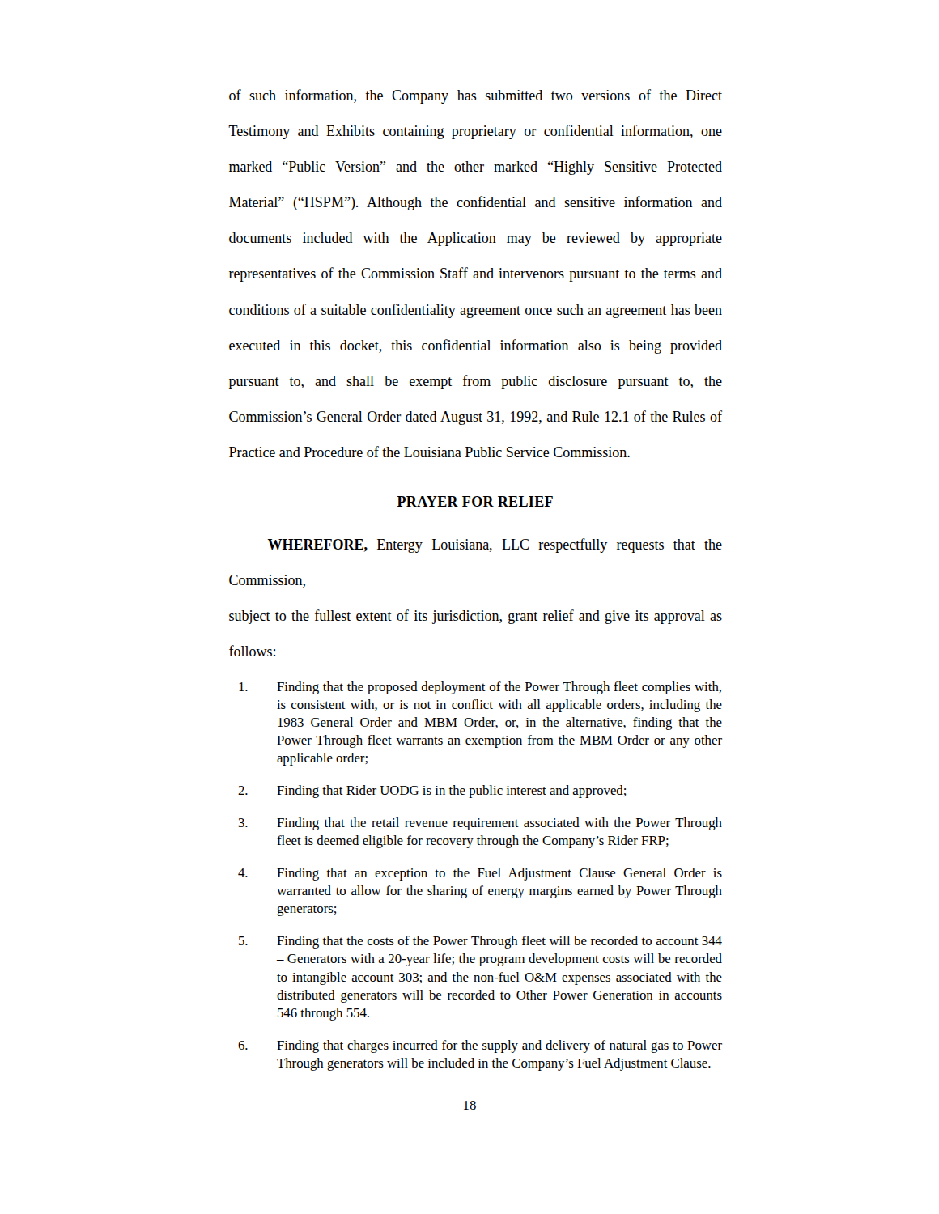of such information, the Company has submitted two versions of the Direct Testimony and Exhibits containing proprietary or confidential information, one marked “Public Version” and the other marked “Highly Sensitive Protected Material” (“HSPM”). Although the confidential and sensitive information and documents included with the Application may be reviewed by appropriate representatives of the Commission Staff and intervenors pursuant to the terms and conditions of a suitable confidentiality agreement once such an agreement has been executed in this docket, this confidential information also is being provided pursuant to, and shall be exempt from public disclosure pursuant to, the Commission’s General Order dated August 31, 1992, and Rule 12.1 of the Rules of Practice and Procedure of the Louisiana Public Service Commission.
PRAYER FOR RELIEF
WHEREFORE, Entergy Louisiana, LLC respectfully requests that the Commission,
subject to the fullest extent of its jurisdiction, grant relief and give its approval as follows:
Finding that the proposed deployment of the Power Through fleet complies with, is consistent with, or is not in conflict with all applicable orders, including the 1983 General Order and MBM Order, or, in the alternative, finding that the Power Through fleet warrants an exemption from the MBM Order or any other applicable order;
Finding that Rider UODG is in the public interest and approved;
Finding that the retail revenue requirement associated with the Power Through fleet is deemed eligible for recovery through the Company’s Rider FRP;
Finding that an exception to the Fuel Adjustment Clause General Order is warranted to allow for the sharing of energy margins earned by Power Through generators;
Finding that the costs of the Power Through fleet will be recorded to account 344 – Generators with a 20-year life; the program development costs will be recorded to intangible account 303; and the non-fuel O&M expenses associated with the distributed generators will be recorded to Other Power Generation in accounts 546 through 554.
Finding that charges incurred for the supply and delivery of natural gas to Power Through generators will be included in the Company’s Fuel Adjustment Clause.
18